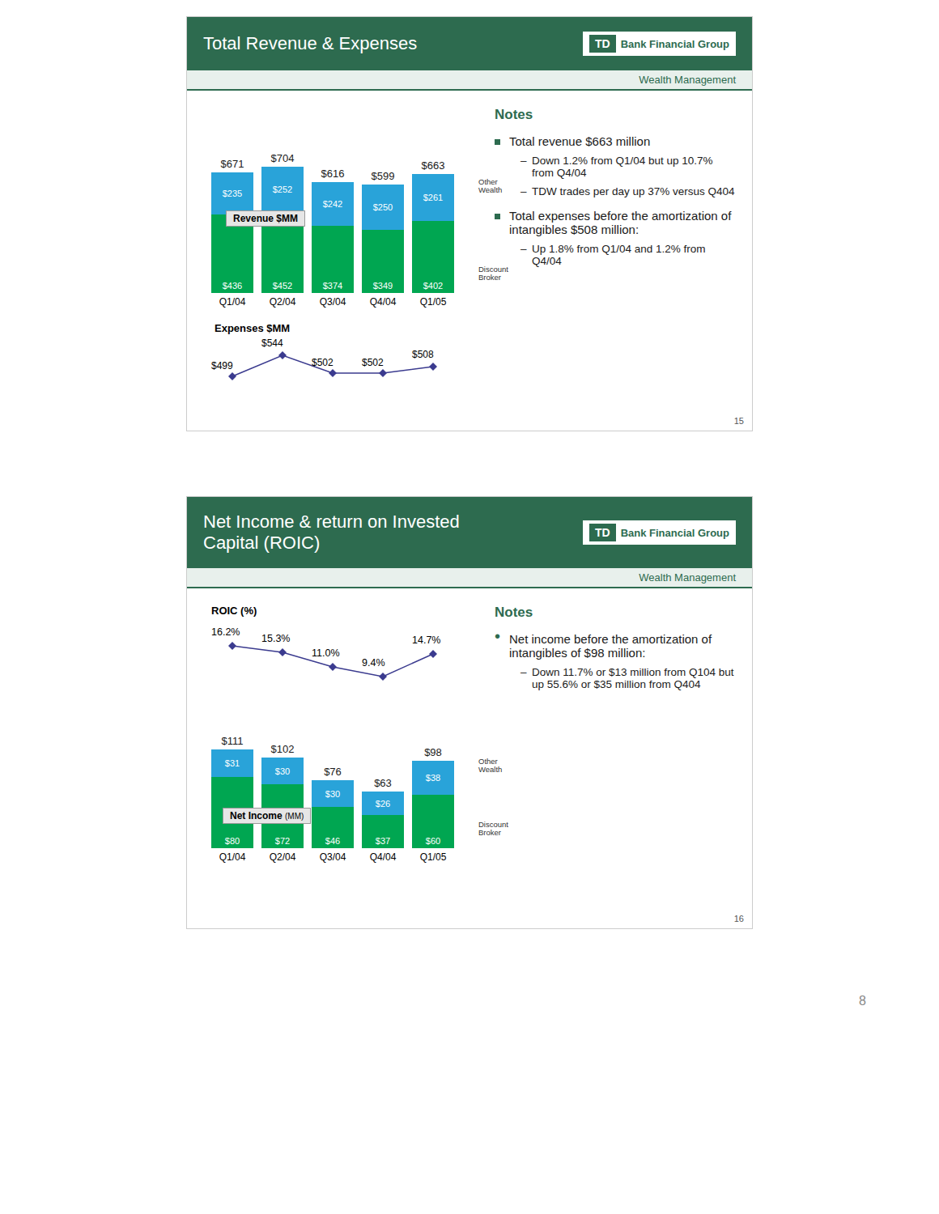Total Revenue & Expenses TD Bank Financial Group
Wealth Management
$671
$235
$436
$704
$252
$452
$616
$242
$374
$599
$250
$349
$663
$261
$402
Other
Wealth
Discount
Broker
Revenue $MM
Q1/04 Q2/04 Q3/04 Q4/04 Q1/05
Expenses $MM
$499 $544 $502 $502 $508
Notes
Total revenue $663 million
Down 1.2% from Q1/04 but up 10.7% from Q4/04
TDW trades per day up 37% versus Q404
Total expenses before the amortization of intangibles $508 million:
Up 1.8% from Q1/04 and 1.2% from Q4/04
15
Net Income & return on Invested
Capital (ROIC) TD Bank Financial Group
Wealth Management
ROIC (%)
16.2% 15.3% 11.0% 9.4% 14.7%
$111
$31
$80
$102
$30
$72
$76
$30
$46
$63
$26
$37
$98
$38
$60
Other
Wealth
Discount
Broker
Net Income (MM)
Q1/04 Q2/04 Q3/04 Q4/04 Q1/05
Notes
Net income before the amortization of intangibles of $98 million:
Down 11.7% or $13 million from Q104 but up 55.6% or $35 million from Q404
16
8